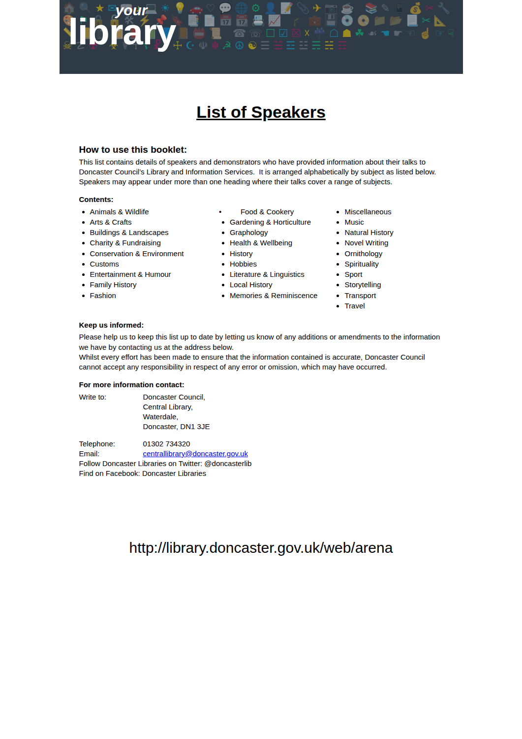🏠🔍★✉📖♪💻☀💡🚗♡💬🌐⚙👤📝📎✈📷☕ 📚✎📱💰✂🔧🎨⚑🔒🔓🛠⚡📌🔖📑📄📅📆📇📈 🎓💼💾💿📀📁📂📃✂📐📏📒📓📔📕📗📘📙📛📜 ☎☏☐☑☒☓☔☖☗☘☙☚☛☜☝☞☟☠☡☢ ☣☤☥☦☧☨☩☪☫☬☭☮☯☰☱☲☳☴☵☶
your library
List of Speakers
How to use this booklet:
This list contains details of speakers and demonstrators who have provided information about their talks to Doncaster Council’s Library and Information Services. It is arranged alphabetically by subject as listed below. Speakers may appear under more than one heading where their talks cover a range of subjects.
Contents:
Animals & Wildlife
Arts & Crafts
Buildings & Landscapes
Charity & Fundraising
Conservation & Environment
Customs
Entertainment & Humour
Family History
Fashion
Food & Cookery
Gardening & Horticulture
Graphology
Health & Wellbeing
History
Hobbies
Literature & Linguistics
Local History
Memories & Reminiscence
Miscellaneous
Music
Natural History
Novel Writing
Ornithology
Spirituality
Sport
Storytelling
Transport
Travel
Keep us informed:
Please help us to keep this list up to date by letting us know of any additions or amendments to the information we have by contacting us at the address below.
Whilst every effort has been made to ensure that the information contained is accurate, Doncaster Council cannot accept any responsibility in respect of any error or omission, which may have occurred.
For more information contact:
| Write to: | Doncaster Council, Central Library, Waterdale, Doncaster, DN1 3JE |
| Telephone: | 01302 734320 |
| Email: | centrallibrary@doncaster.gov.uk |
Follow Doncaster Libraries on Twitter: @doncasterlib
Find on Facebook: Doncaster Libraries
http://library.doncaster.gov.uk/web/arena